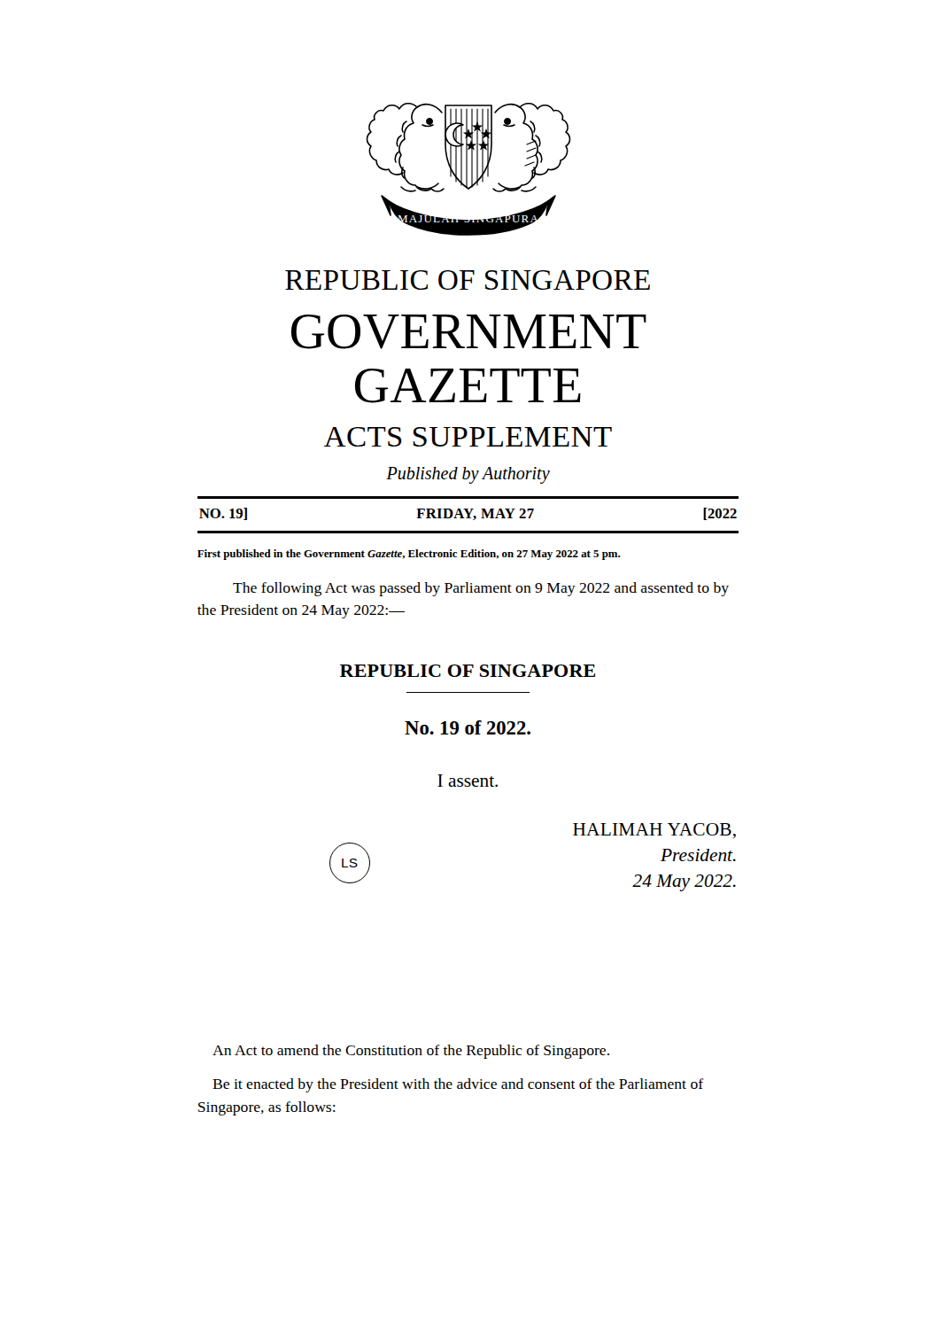MAJULAH SINGAPURA
REPUBLIC OF SINGAPORE
GOVERNMENT GAZETTE
ACTS SUPPLEMENT
Published by Authority
NO. 19] FRIDAY, MAY 27 [2022
First published in the Government Gazette, Electronic Edition, on 27 May 2022 at 5 pm.
The following Act was passed by Parliament on 9 May 2022 and assented to by the President on 24 May 2022:—
REPUBLIC OF SINGAPORE
No. 19 of 2022.
I assent.
LS
HALIMAH YACOB,
President.
24 May 2022.
An Act to amend the Constitution of the Republic of Singapore.
Be it enacted by the President with the advice and consent of the Parliament of Singapore, as follows: